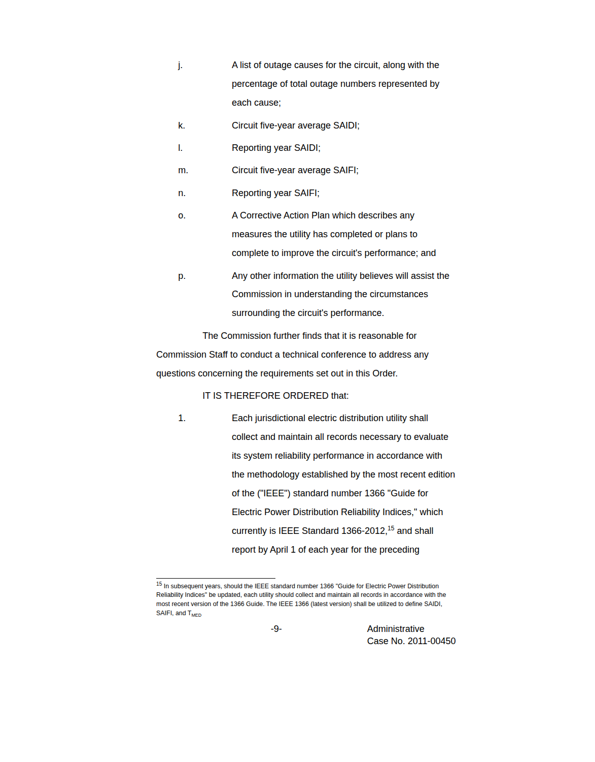j. A list of outage causes for the circuit, along with the percentage of total outage numbers represented by each cause;
k. Circuit five-year average SAIDI;
l. Reporting year SAIDI;
m. Circuit five-year average SAIFI;
n. Reporting year SAIFI;
o. A Corrective Action Plan which describes any measures the utility has completed or plans to complete to improve the circuit's performance; and
p. Any other information the utility believes will assist the Commission in understanding the circumstances surrounding the circuit's performance.
The Commission further finds that it is reasonable for Commission Staff to conduct a technical conference to address any questions concerning the requirements set out in this Order.
IT IS THEREFORE ORDERED that:
1. Each jurisdictional electric distribution utility shall collect and maintain all records necessary to evaluate its system reliability performance in accordance with the methodology established by the most recent edition of the ("IEEE") standard number 1366 "Guide for Electric Power Distribution Reliability Indices," which currently is IEEE Standard 1366-2012,15 and shall report by April 1 of each year for the preceding
15 In subsequent years, should the IEEE standard number 1366 "Guide for Electric Power Distribution Reliability Indices" be updated, each utility should collect and maintain all records in accordance with the most recent version of the 1366 Guide. The IEEE 1366 (latest version) shall be utilized to define SAIDI, SAIFI, and TMED
-9-
Administrative
Case No. 2011-00450